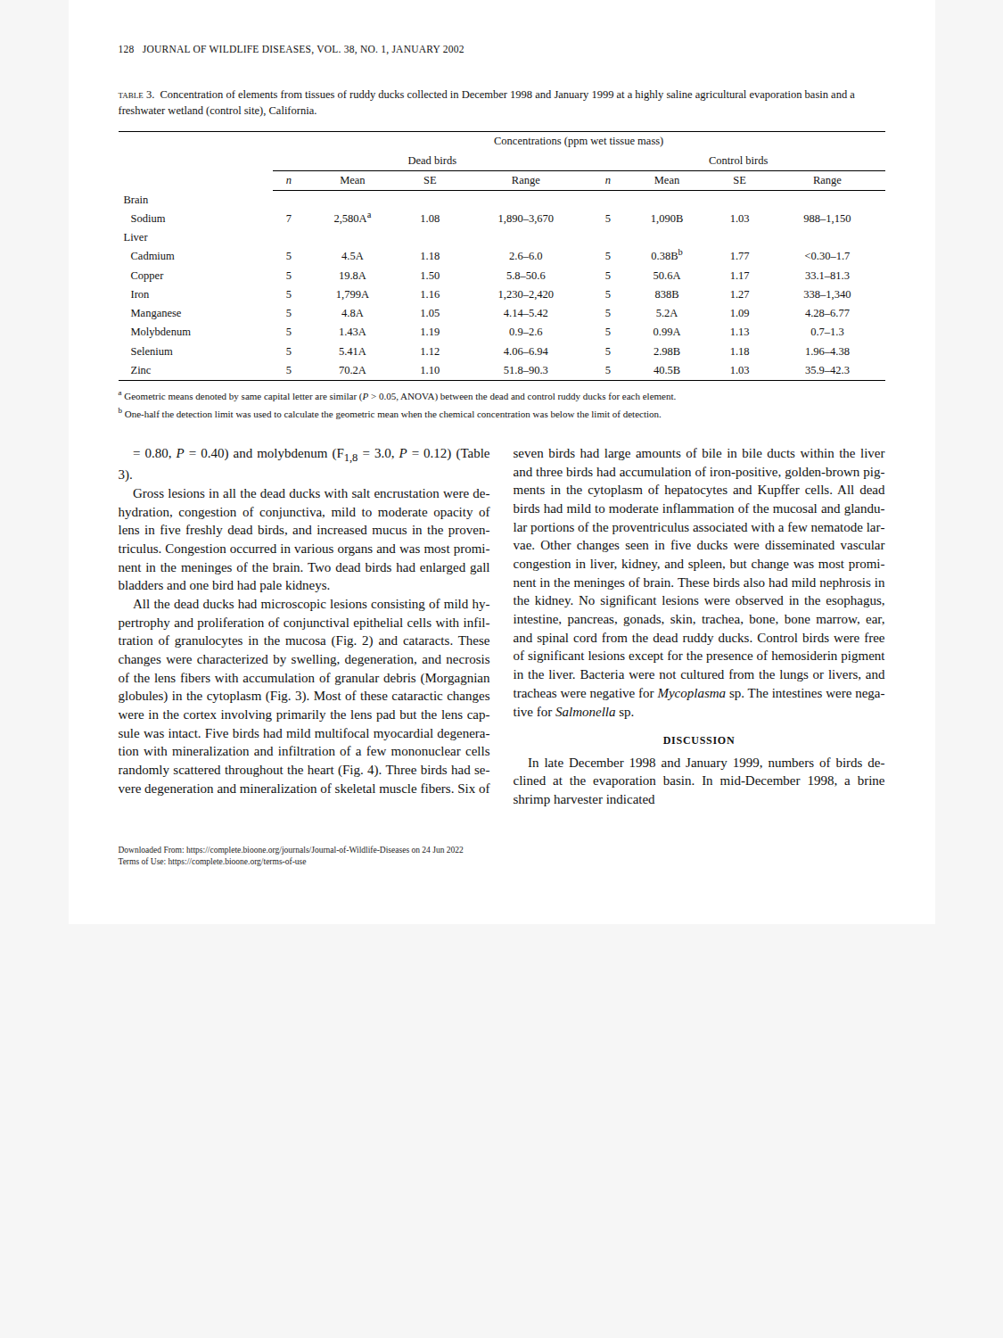128 Journal of Wildlife Diseases, Vol. 38, No. 1, January 2002
Table 3. Concentration of elements from tissues of ruddy ducks collected in December 1998 and January 1999 at a highly saline agricultural evaporation basin and a freshwater wetland (control site), California.
| | Concentrations (ppm wet tissue mass) |
| --- | --- |
| Dead birds | Control birds |
| n | Mean | SE | Range | n | Mean | SE | Range |
| Brain | | | | | | | | |
| Sodium | 7 | 2,580A a | 1.08 | 1,890–3,670 | 5 | 1,090B | 1.03 | 988–1,150 |
| Liver | | | | | | | | |
| Cadmium | 5 | 4.5A | 1.18 | 2.6–6.0 | 5 | 0.38B b | 1.77 | <0.30–1.7 |
| Copper | 5 | 19.8A | 1.50 | 5.8–50.6 | 5 | 50.6A | 1.17 | 33.1–81.3 |
| Iron | 5 | 1,799A | 1.16 | 1,230–2,420 | 5 | 838B | 1.27 | 338–1,340 |
| Manganese | 5 | 4.8A | 1.05 | 4.14–5.42 | 5 | 5.2A | 1.09 | 4.28–6.77 |
| Molybdenum | 5 | 1.43A | 1.19 | 0.9–2.6 | 5 | 0.99A | 1.13 | 0.7–1.3 |
| Selenium | 5 | 5.41A | 1.12 | 4.06–6.94 | 5 | 2.98B | 1.18 | 1.96–4.38 |
| Zinc | 5 | 70.2A | 1.10 | 51.8–90.3 | 5 | 40.5B | 1.03 | 35.9–42.3 |
a Geometric means denoted by same capital letter are similar (P > 0.05, ANOVA) between the dead and control ruddy ducks for each element.
b One-half the detection limit was used to calculate the geometric mean when the chemical concentration was below the limit of detection.
= 0.80, P = 0.40) and molybdenum (F1,8 = 3.0, P = 0.12) (Table 3).
Gross lesions in all the dead ducks with salt encrustation were dehydration, congestion of conjunctiva, mild to moderate opacity of lens in five freshly dead birds, and increased mucus in the proventriculus. Congestion occurred in various organs and was most prominent in the meninges of the brain. Two dead birds had enlarged gall bladders and one bird had pale kidneys.
All the dead ducks had microscopic lesions consisting of mild hypertrophy and proliferation of conjunctival epithelial cells with infiltration of granulocytes in the mucosa (Fig. 2) and cataracts. These changes were characterized by swelling, degeneration, and necrosis of the lens fibers with accumulation of granular debris (Morgagnian globules) in the cytoplasm (Fig. 3). Most of these cataractic changes were in the cortex involving primarily the lens pad but the lens capsule was intact. Five birds had mild multifocal myocardial degeneration with mineralization and infiltration of a few mononuclear cells randomly scattered throughout the heart (Fig. 4). Three birds had severe degeneration and mineralization of skeletal muscle fibers. Six of seven birds had large amounts of bile in bile ducts within the liver and three birds had accumulation of iron-positive, golden-brown pigments in the cytoplasm of hepatocytes and Kupffer cells. All dead birds had mild to moderate inflammation of the mucosal and glandular portions of the proventriculus associated with a few nematode larvae. Other changes seen in five ducks were disseminated vascular congestion in liver, kidney, and spleen, but change was most prominent in the meninges of brain. These birds also had mild nephrosis in the kidney. No significant lesions were observed in the esophagus, intestine, pancreas, gonads, skin, trachea, bone, bone marrow, ear, and spinal cord from the dead ruddy ducks. Control birds were free of significant lesions except for the presence of hemosiderin pigment in the liver. Bacteria were not cultured from the lungs or livers, and tracheas were negative for Mycoplasma sp. The intestines were negative for Salmonella sp.
Discussion
In late December 1998 and January 1999, numbers of birds declined at the evaporation basin. In mid-December 1998, a brine shrimp harvester indicated
Downloaded From: https://complete.bioone.org/journals/Journal-of-Wildlife-Diseases on 24 Jun 2022
Terms of Use: https://complete.bioone.org/terms-of-use